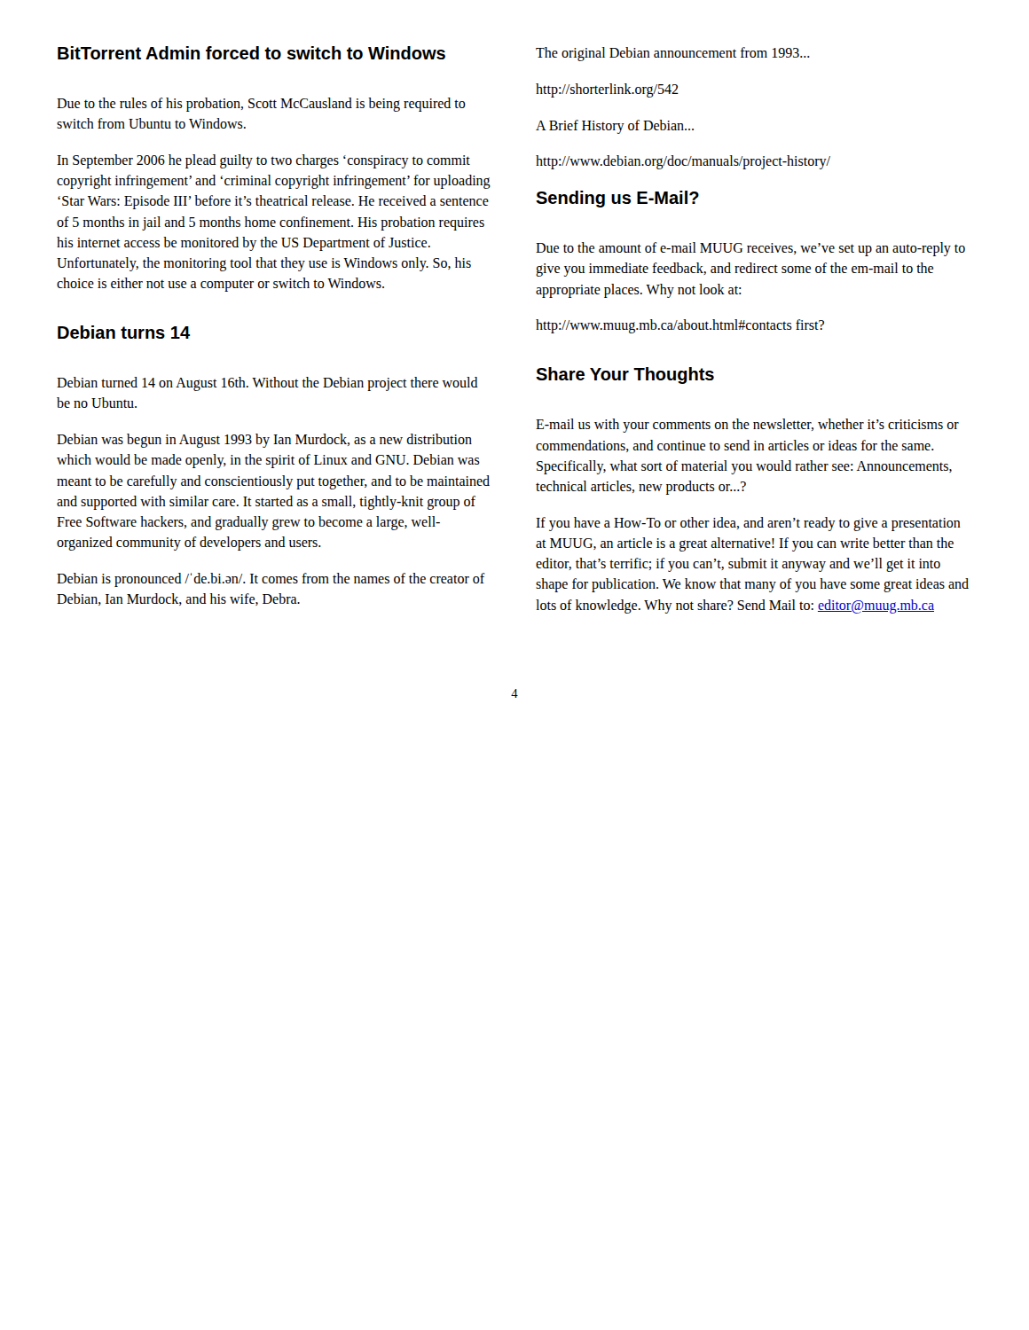BitTorrent Admin forced to switch to Windows
Due to the rules of his probation, Scott McCausland is being required to switch from Ubuntu to Windows.
In September 2006 he plead guilty to two charges ‘conspiracy to commit copyright infringement’ and ‘criminal copyright infringement’ for uploading ‘Star Wars: Episode III’ before it’s theatrical release. He received a sentence of 5 months in jail and 5 months home confinement. His probation requires his internet access be monitored by the US Department of Justice. Unfortunately, the monitoring tool that they use is Windows only. So, his choice is either not use a computer or switch to Windows.
Debian turns 14
Debian turned 14 on August 16th. Without the Debian project there would be no Ubuntu.
Debian was begun in August 1993 by Ian Murdock, as a new distribution which would be made openly, in the spirit of Linux and GNU. Debian was meant to be carefully and conscientiously put together, and to be maintained and supported with similar care. It started as a small, tightly-knit group of Free Software hackers, and gradually grew to become a large, well-organized community of developers and users.
Debian is pronounced /ˈde.bi.ən/. It comes from the names of the creator of Debian, Ian Murdock, and his wife, Debra.
The original Debian announcement from 1993...
http://shorterlink.org/542
A Brief History of Debian...
http://www.debian.org/doc/manuals/project-history/
Sending us E-Mail?
Due to the amount of e-mail MUUG receives, we’ve set up an auto-reply to give you immediate feedback, and redirect some of the em-mail to the appropriate places. Why not look at:
http://www.muug.mb.ca/about.html#contacts first?
Share Your Thoughts
E-mail us with your comments on the newsletter, whether it’s criticisms or commendations, and continue to send in articles or ideas for the same. Specifically, what sort of material you would rather see: Announcements, technical articles, new products or...?
If you have a How-To or other idea, and aren’t ready to give a presentation at MUUG, an article is a great alternative! If you can write better than the editor, that’s terrific; if you can’t, submit it anyway and we’ll get it into shape for publication. We know that many of you have some great ideas and lots of knowledge. Why not share? Send Mail to: editor@muug.mb.ca
4